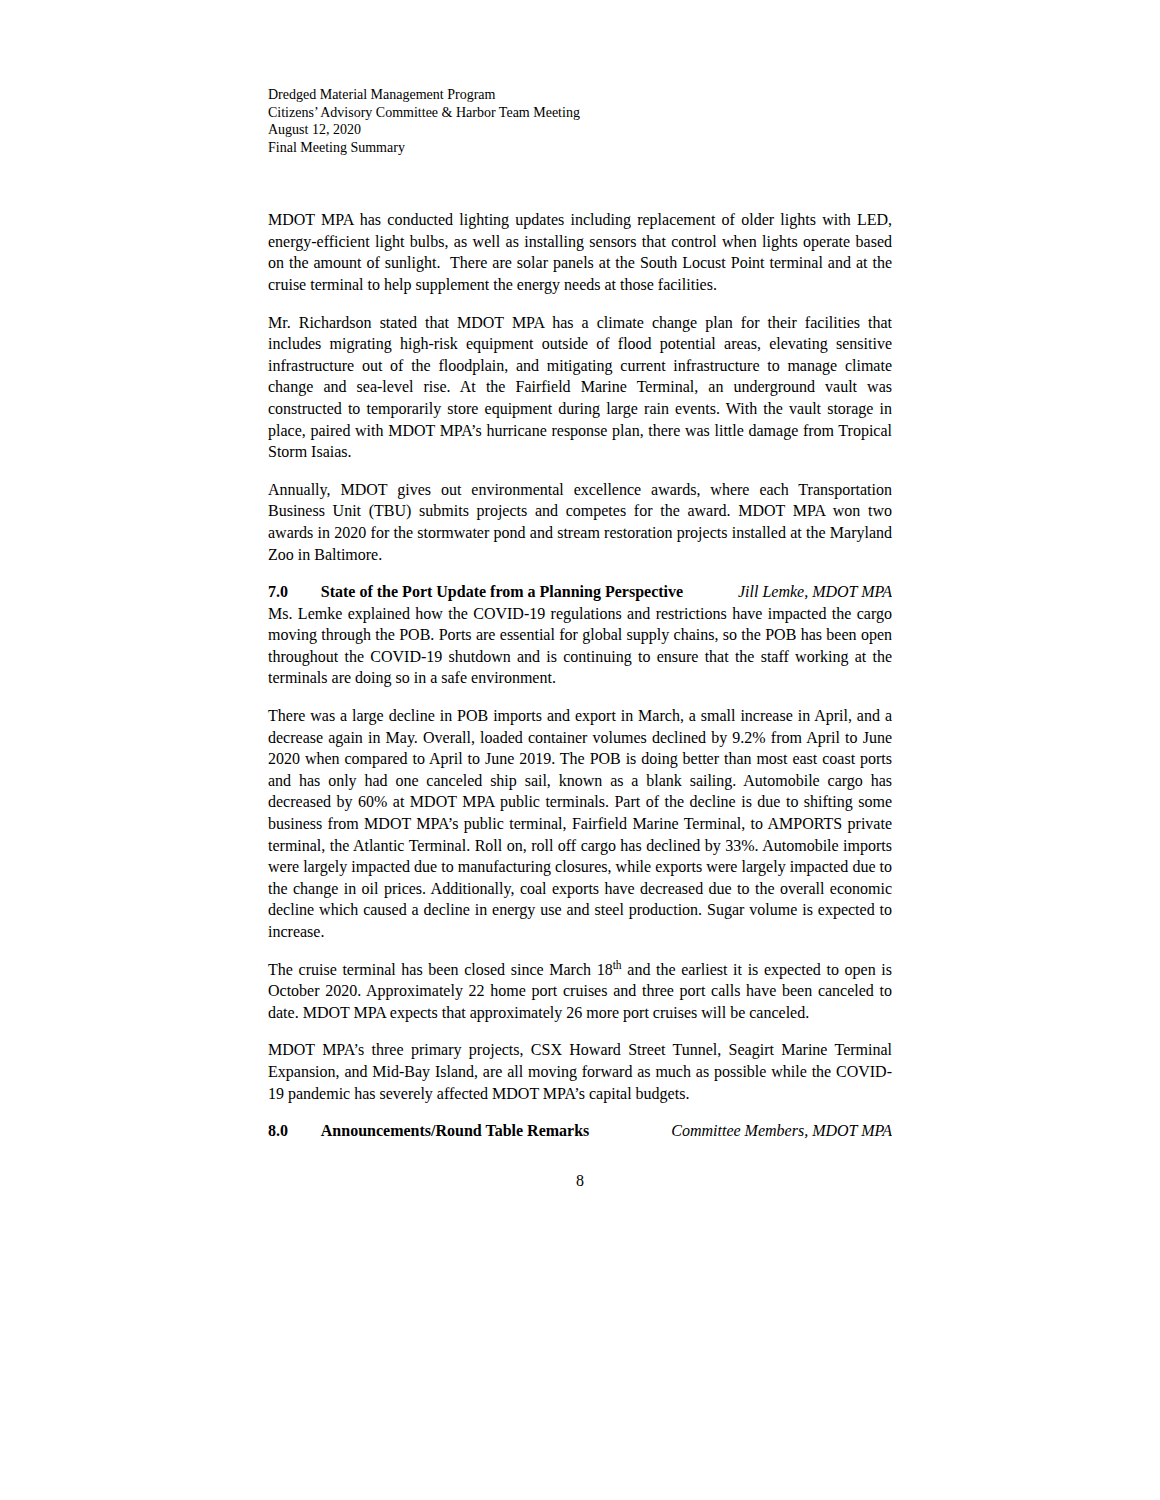Dredged Material Management Program
Citizens’ Advisory Committee & Harbor Team Meeting
August 12, 2020
Final Meeting Summary
MDOT MPA has conducted lighting updates including replacement of older lights with LED, energy-efficient light bulbs, as well as installing sensors that control when lights operate based on the amount of sunlight. There are solar panels at the South Locust Point terminal and at the cruise terminal to help supplement the energy needs at those facilities.
Mr. Richardson stated that MDOT MPA has a climate change plan for their facilities that includes migrating high-risk equipment outside of flood potential areas, elevating sensitive infrastructure out of the floodplain, and mitigating current infrastructure to manage climate change and sea-level rise. At the Fairfield Marine Terminal, an underground vault was constructed to temporarily store equipment during large rain events. With the vault storage in place, paired with MDOT MPA’s hurricane response plan, there was little damage from Tropical Storm Isaias.
Annually, MDOT gives out environmental excellence awards, where each Transportation Business Unit (TBU) submits projects and competes for the award. MDOT MPA won two awards in 2020 for the stormwater pond and stream restoration projects installed at the Maryland Zoo in Baltimore.
7.0 State of the Port Update from a Planning Perspective Jill Lemke, MDOT MPA
Ms. Lemke explained how the COVID-19 regulations and restrictions have impacted the cargo moving through the POB. Ports are essential for global supply chains, so the POB has been open throughout the COVID-19 shutdown and is continuing to ensure that the staff working at the terminals are doing so in a safe environment.
There was a large decline in POB imports and export in March, a small increase in April, and a decrease again in May. Overall, loaded container volumes declined by 9.2% from April to June 2020 when compared to April to June 2019. The POB is doing better than most east coast ports and has only had one canceled ship sail, known as a blank sailing. Automobile cargo has decreased by 60% at MDOT MPA public terminals. Part of the decline is due to shifting some business from MDOT MPA’s public terminal, Fairfield Marine Terminal, to AMPORTS private terminal, the Atlantic Terminal. Roll on, roll off cargo has declined by 33%. Automobile imports were largely impacted due to manufacturing closures, while exports were largely impacted due to the change in oil prices. Additionally, coal exports have decreased due to the overall economic decline which caused a decline in energy use and steel production. Sugar volume is expected to increase.
The cruise terminal has been closed since March 18th and the earliest it is expected to open is October 2020. Approximately 22 home port cruises and three port calls have been canceled to date. MDOT MPA expects that approximately 26 more port cruises will be canceled.
MDOT MPA’s three primary projects, CSX Howard Street Tunnel, Seagirt Marine Terminal Expansion, and Mid-Bay Island, are all moving forward as much as possible while the COVID-19 pandemic has severely affected MDOT MPA’s capital budgets.
8.0 Announcements/Round Table Remarks Committee Members, MDOT MPA
8